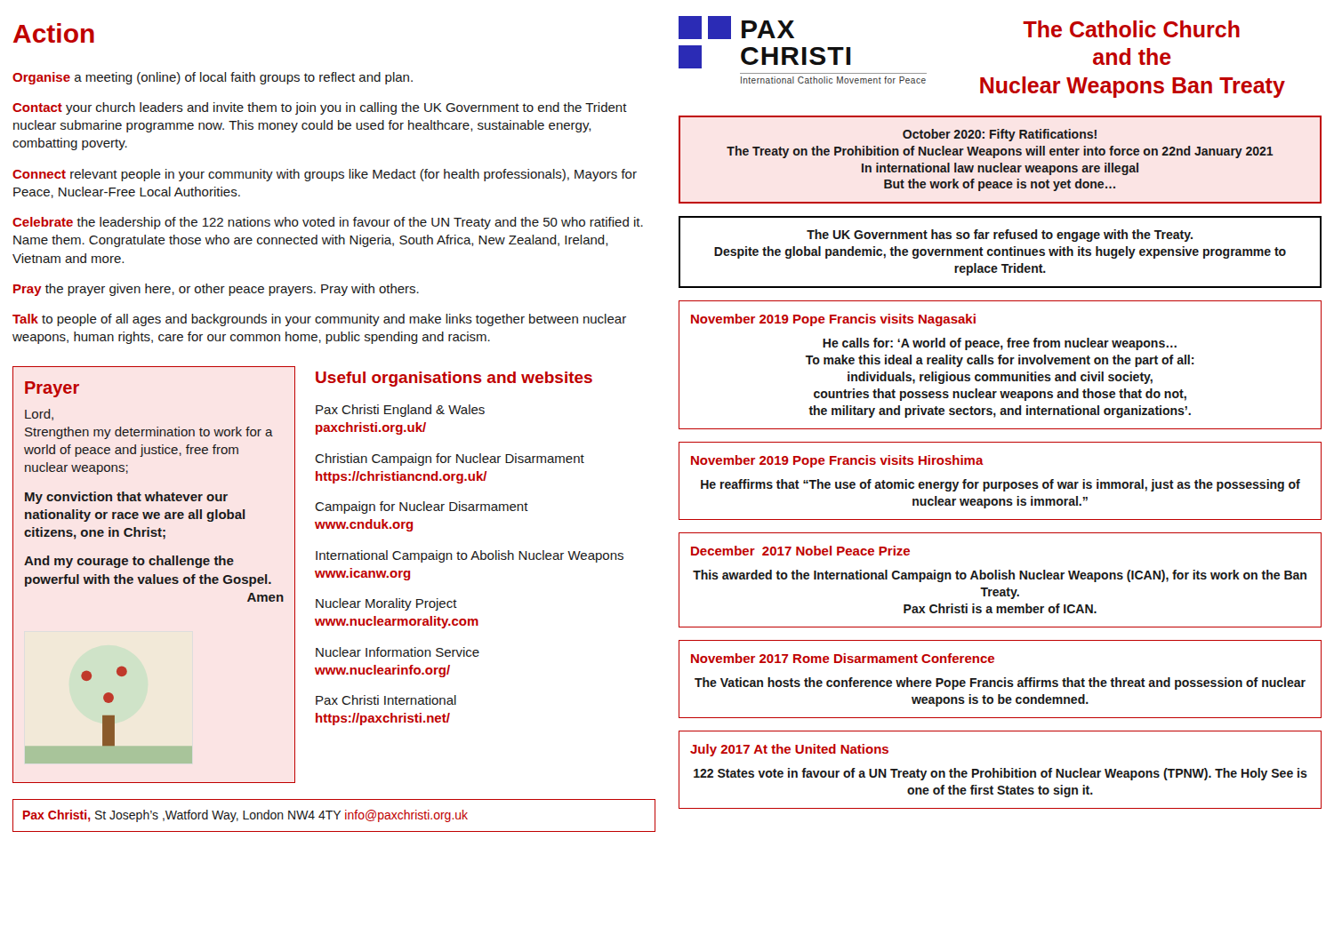Action
Organise a meeting (online) of local faith groups to reflect and plan.
Contact your church leaders and invite them to join you in calling the UK Government to end the Trident nuclear submarine programme now. This money could be used for healthcare, sustainable energy, combatting poverty.
Connect relevant people in your community with groups like Medact (for health professionals), Mayors for Peace, Nuclear-Free Local Authorities.
Celebrate the leadership of the 122 nations who voted in favour of the UN Treaty and the 50 who ratified it. Name them. Congratulate those who are connected with Nigeria, South Africa, New Zealand, Ireland, Vietnam and more.
Pray the prayer given here, or other peace prayers. Pray with others.
Talk to people of all ages and backgrounds in your community and make links together between nuclear weapons, human rights, care for our common home, public spending and racism.
Prayer
Lord,
Strengthen my determination to work for a world of peace and justice, free from nuclear weapons;
My conviction that whatever our nationality or race we are all global citizens, one in Christ;
And my courage to challenge the powerful with the values of the Gospel. Amen
Useful organisations and websites
Pax Christi England & Wales paxchristi.org.uk/
Christian Campaign for Nuclear Disarmament https://christiancnd.org.uk/
Campaign for Nuclear Disarmament www.cnduk.org
International Campaign to Abolish Nuclear Weapons www.icanw.org
Nuclear Morality Project www.nuclearmorality.com
Nuclear Information Service www.nuclearinfo.org/
Pax Christi International https://paxchristi.net/
Pax Christi, St Joseph’s ,Watford Way, London NW4 4TY info@paxchristi.org.uk
PAX CHRISTI International Catholic Movement for Peace
The Catholic Church
and the
Nuclear Weapons Ban Treaty
October 2020: Fifty Ratifications!
The Treaty on the Prohibition of Nuclear Weapons will enter into force on 22nd January 2021
In international law nuclear weapons are illegal
But the work of peace is not yet done…
The UK Government has so far refused to engage with the Treaty.
Despite the global pandemic, the government continues with its hugely expensive programme to replace Trident.
November 2019 Pope Francis visits Nagasaki
He calls for: ‘A world of peace, free from nuclear weapons…
To make this ideal a reality calls for involvement on the part of all:
individuals, religious communities and civil society,
countries that possess nuclear weapons and those that do not,
the military and private sectors, and international organizations’.
November 2019 Pope Francis visits Hiroshima
He reaffirms that “The use of atomic energy for purposes of war is immoral, just as the possessing of nuclear weapons is immoral.”
December 2017 Nobel Peace Prize
This awarded to the International Campaign to Abolish Nuclear Weapons (ICAN), for its work on the Ban Treaty.
Pax Christi is a member of ICAN.
November 2017 Rome Disarmament Conference
The Vatican hosts the conference where Pope Francis affirms that the threat and possession of nuclear weapons is to be condemned.
July 2017 At the United Nations
122 States vote in favour of a UN Treaty on the Prohibition of Nuclear Weapons (TPNW). The Holy See is one of the first States to sign it.